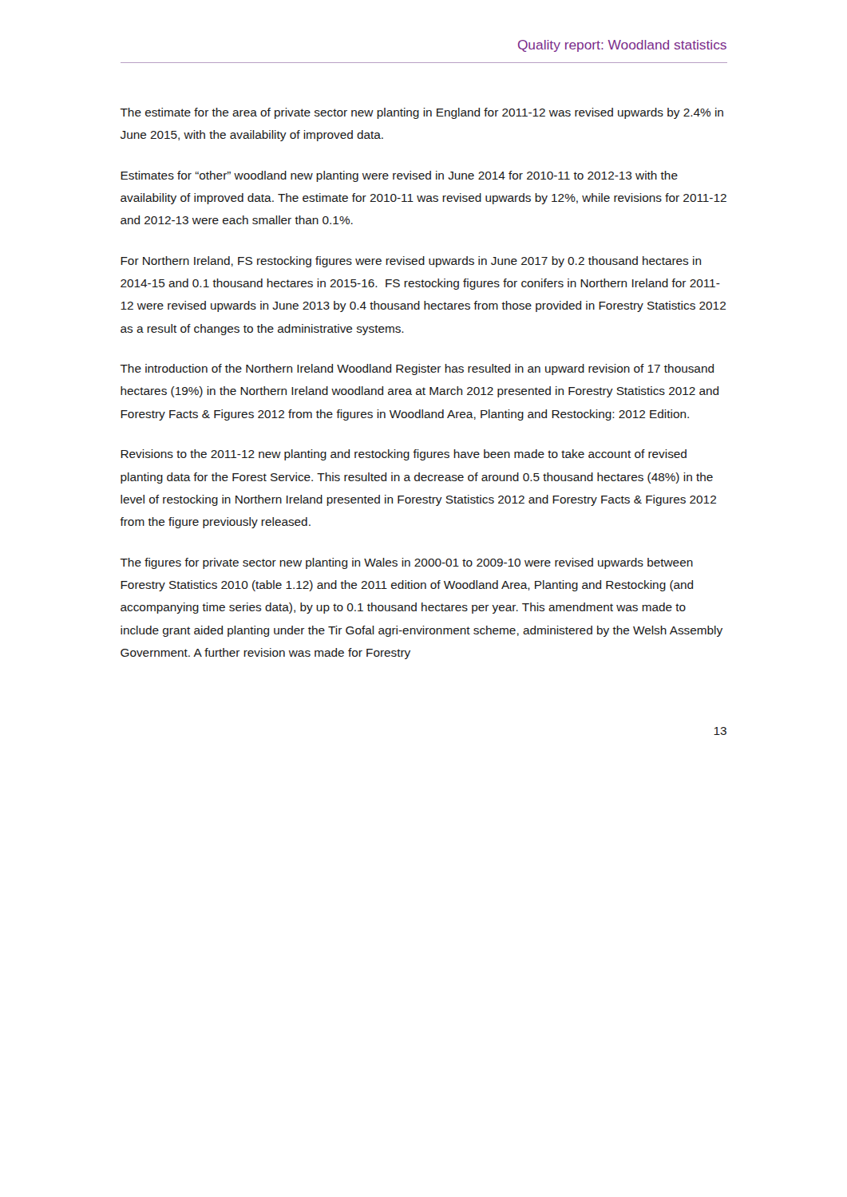Quality report: Woodland statistics
The estimate for the area of private sector new planting in England for 2011-12 was revised upwards by 2.4% in June 2015, with the availability of improved data.
Estimates for “other” woodland new planting were revised in June 2014 for 2010-11 to 2012-13 with the availability of improved data. The estimate for 2010-11 was revised upwards by 12%, while revisions for 2011-12 and 2012-13 were each smaller than 0.1%.
For Northern Ireland, FS restocking figures were revised upwards in June 2017 by 0.2 thousand hectares in 2014-15 and 0.1 thousand hectares in 2015-16. FS restocking figures for conifers in Northern Ireland for 2011-12 were revised upwards in June 2013 by 0.4 thousand hectares from those provided in Forestry Statistics 2012 as a result of changes to the administrative systems.
The introduction of the Northern Ireland Woodland Register has resulted in an upward revision of 17 thousand hectares (19%) in the Northern Ireland woodland area at March 2012 presented in Forestry Statistics 2012 and Forestry Facts & Figures 2012 from the figures in Woodland Area, Planting and Restocking: 2012 Edition.
Revisions to the 2011-12 new planting and restocking figures have been made to take account of revised planting data for the Forest Service. This resulted in a decrease of around 0.5 thousand hectares (48%) in the level of restocking in Northern Ireland presented in Forestry Statistics 2012 and Forestry Facts & Figures 2012 from the figure previously released.
The figures for private sector new planting in Wales in 2000-01 to 2009-10 were revised upwards between Forestry Statistics 2010 (table 1.12) and the 2011 edition of Woodland Area, Planting and Restocking (and accompanying time series data), by up to 0.1 thousand hectares per year. This amendment was made to include grant aided planting under the Tir Gofal agri-environment scheme, administered by the Welsh Assembly Government. A further revision was made for Forestry
13